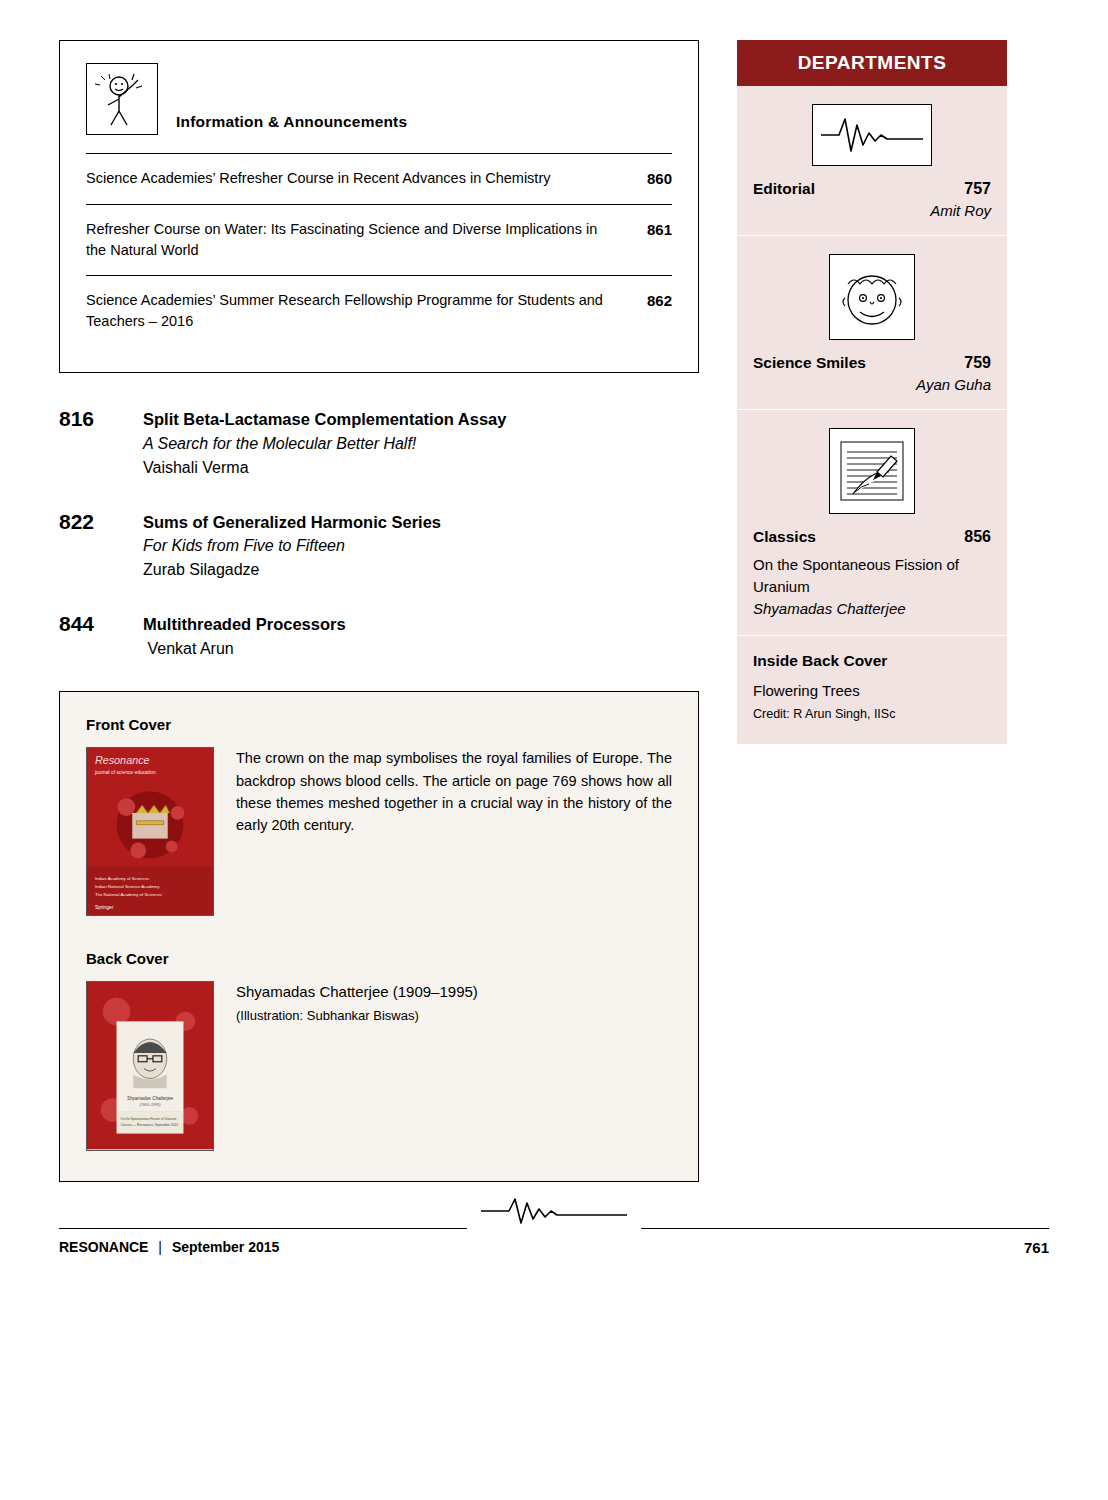Information & Announcements
Science Academies’ Refresher Course in Recent Advances in Chemistry
860
Refresher Course on Water: Its Fascinating Science and Diverse Implications in the Natural World
861
Science Academies’ Summer Research Fellowship Programme for Students and Teachers – 2016
862
816
Split Beta-Lactamase Complementation Assay A Search for the Molecular Better Half! Vaishali Verma
822
Sums of Generalized Harmonic Series For Kids from Five to Fifteen Zurab Silagadze
844
Multithreaded Processors Venkat Arun
Front Cover
Resonance journal of science education Indian Academy of Sciences Indian National Science Academy The National Academy of Sciences Springer
The crown on the map symbolises the royal families of Europe. The backdrop shows blood cells. The article on page 769 shows how all these themes meshed together in a crucial way in the history of the early 20th century.
Back Cover
Shyamadas Chatterjee (1909–1995) On the Spontaneous Fission of Uranium Classics — Resonance, September 2015
Shyamadas Chatterjee (1909–1995)
(Illustration: Subhankar Biswas)
DEPARTMENTS
Editorial 757
Amit Roy
Science Smiles 759
Ayan Guha
Classics 856
On the Spontaneous Fission of Uranium
Shyamadas Chatterjee
Inside Back Cover
Flowering Trees
Credit: R Arun Singh, IISc
RESONANCE | September 2015
761